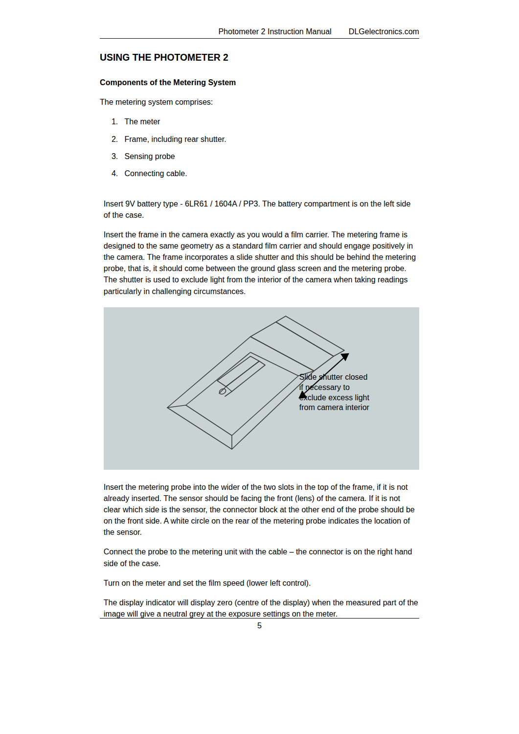Photometer 2 Instruction Manual DLGelectronics.com
USING THE PHOTOMETER 2
Components of the Metering System
The metering system comprises:
The meter
Frame, including rear shutter.
Sensing probe
Connecting cable.
Insert 9V battery type - 6LR61 / 1604A / PP3. The battery compartment is on the left side of the case.
Insert the frame in the camera exactly as you would a film carrier. The metering frame is designed to the same geometry as a standard film carrier and should engage positively in the camera. The frame incorporates a slide shutter and this should be behind the metering probe, that is, it should come between the ground glass screen and the metering probe. The shutter is used to exclude light from the interior of the camera when taking readings particularly in challenging circumstances.
Slide shutter closed if necessary to exclude excess light from camera interior
Insert the metering probe into the wider of the two slots in the top of the frame, if it is not already inserted. The sensor should be facing the front (lens) of the camera. If it is not clear which side is the sensor, the connector block at the other end of the probe should be on the front side. A white circle on the rear of the metering probe indicates the location of the sensor.
Connect the probe to the metering unit with the cable – the connector is on the right hand side of the case.
Turn on the meter and set the film speed (lower left control).
The display indicator will display zero (centre of the display) when the measured part of the image will give a neutral grey at the exposure settings on the meter.
5